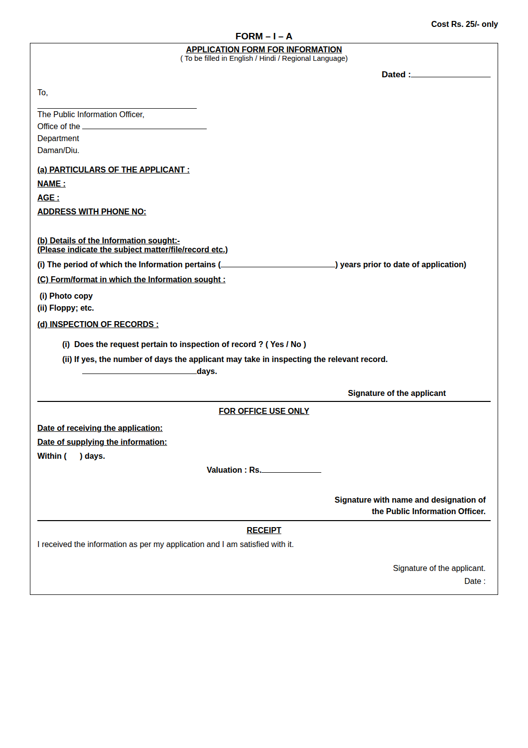Cost Rs. 25/- only
FORM – I – A
APPLICATION FORM FOR INFORMATION
( To be filled in English / Hindi / Regional Language)
Dated :
To, The Public Information Officer,
Office of the
Department
Daman/Diu.
(a) PARTICULARS OF THE APPLICANT :
NAME :
AGE :
ADDRESS WITH PHONE NO:
(b) Details of the Information sought:-
(Please indicate the subject matter/file/record etc.)
(i) The period of which the Information pertains ( ) years prior to date of application)
(C) Form/format in which the Information sought :
(i) Photo copy
(ii) Floppy; etc.
(d) INSPECTION OF RECORDS :
(i) Does the request pertain to inspection of record ? ( Yes / No )
(ii) If yes, the number of days the applicant may take in inspecting the relevant record.
days.
Signature of the applicant
FOR OFFICE USE ONLY
Date of receiving the application:
Date of supplying the information:
Within ( ) days.
Valuation : Rs.
Signature with name and designation of
the Public Information Officer.
RECEIPT
I received the information as per my application and I am satisfied with it.
Signature of the applicant.
Date :